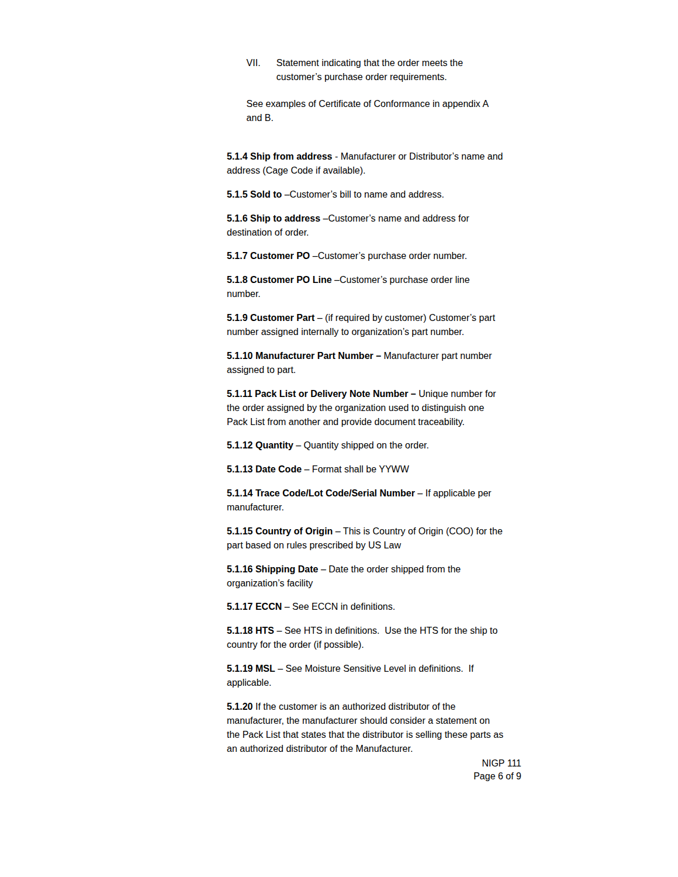VII.
Statement indicating that the order meets the customer’s purchase order requirements.
See examples of Certificate of Conformance in appendix A and B.
5.1.4 Ship from address - Manufacturer or Distributor’s name and address (Cage Code if available).
5.1.5 Sold to –Customer’s bill to name and address.
5.1.6 Ship to address –Customer’s name and address for destination of order.
5.1.7 Customer PO –Customer’s purchase order number.
5.1.8 Customer PO Line –Customer’s purchase order line number.
5.1.9 Customer Part – (if required by customer) Customer’s part number assigned internally to organization’s part number.
5.1.10 Manufacturer Part Number – Manufacturer part number assigned to part.
5.1.11 Pack List or Delivery Note Number – Unique number for the order assigned by the organization used to distinguish one Pack List from another and provide document traceability.
5.1.12 Quantity – Quantity shipped on the order.
5.1.13 Date Code – Format shall be YYWW
5.1.14 Trace Code/Lot Code/Serial Number – If applicable per manufacturer.
5.1.15 Country of Origin – This is Country of Origin (COO) for the part based on rules prescribed by US Law
5.1.16 Shipping Date – Date the order shipped from the organization’s facility
5.1.17 ECCN – See ECCN in definitions.
5.1.18 HTS – See HTS in definitions. Use the HTS for the ship to country for the order (if possible).
5.1.19 MSL – See Moisture Sensitive Level in definitions. If applicable.
5.1.20 If the customer is an authorized distributor of the manufacturer, the manufacturer should consider a statement on the Pack List that states that the distributor is selling these parts as an authorized distributor of the Manufacturer.
NIGP 111
Page 6 of 9